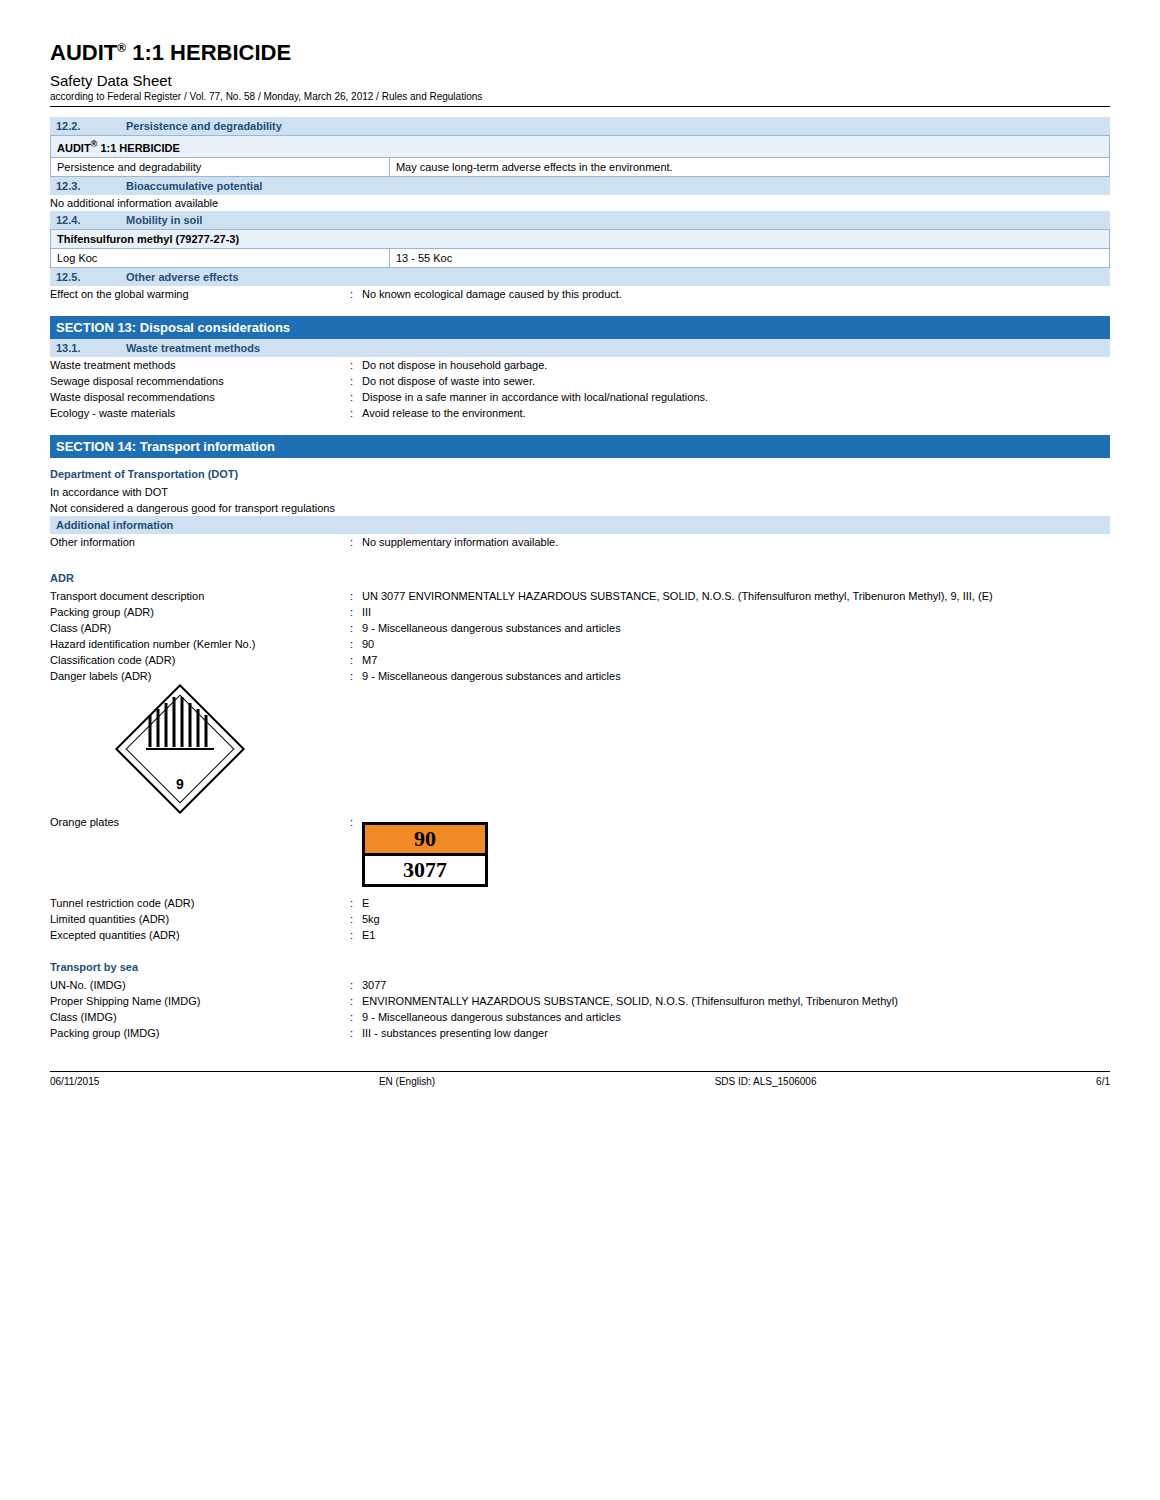AUDIT® 1:1 HERBICIDE
Safety Data Sheet
according to Federal Register / Vol. 77, No. 58 / Monday, March 26, 2012 / Rules and Regulations
12.2. Persistence and degradability
| AUDIT ® 1:1 HERBICIDE |
| Persistence and degradability | May cause long-term adverse effects in the environment. |
12.3. Bioaccumulative potential
No additional information available
12.4. Mobility in soil
| Thifensulfuron methyl (79277-27-3) |
| Log Koc | 13 - 55 Koc |
12.5. Other adverse effects
| Effect on the global warming | : | No known ecological damage caused by this product. |
SECTION 13: Disposal considerations
13.1. Waste treatment methods
| Waste treatment methods | : | Do not dispose in household garbage. |
| Sewage disposal recommendations | : | Do not dispose of waste into sewer. |
| Waste disposal recommendations | : | Dispose in a safe manner in accordance with local/national regulations. |
| Ecology - waste materials | : | Avoid release to the environment. |
SECTION 14: Transport information
Department of Transportation (DOT)
In accordance with DOT
Not considered a dangerous good for transport regulations
Additional information
| Other information | : | No supplementary information available. |
ADR
| Transport document description | : | UN 3077 ENVIRONMENTALLY HAZARDOUS SUBSTANCE, SOLID, N.O.S. (Thifensulfuron methyl, Tribenuron Methyl), 9, III, (E) |
| Packing group (ADR) | : | III |
| Class (ADR) | : | 9 - Miscellaneous dangerous substances and articles |
| Hazard identification number (Kemler No.) | : | 90 |
| Classification code (ADR) | : | M7 |
| Danger labels (ADR) | : | 9 - Miscellaneous dangerous substances and articles |
9
| Orange plates | : | 90 3077 |
| Tunnel restriction code (ADR) | : | E |
| Limited quantities (ADR) | : | 5kg |
| Excepted quantities (ADR) | : | E1 |
Transport by sea
| UN-No. (IMDG) | : | 3077 |
| Proper Shipping Name (IMDG) | : | ENVIRONMENTALLY HAZARDOUS SUBSTANCE, SOLID, N.O.S. (Thifensulfuron methyl, Tribenuron Methyl) |
| Class (IMDG) | : | 9 - Miscellaneous dangerous substances and articles |
| Packing group (IMDG) | : | III - substances presenting low danger |
06/11/2015
EN (English)
SDS ID: ALS_1506006
6/1